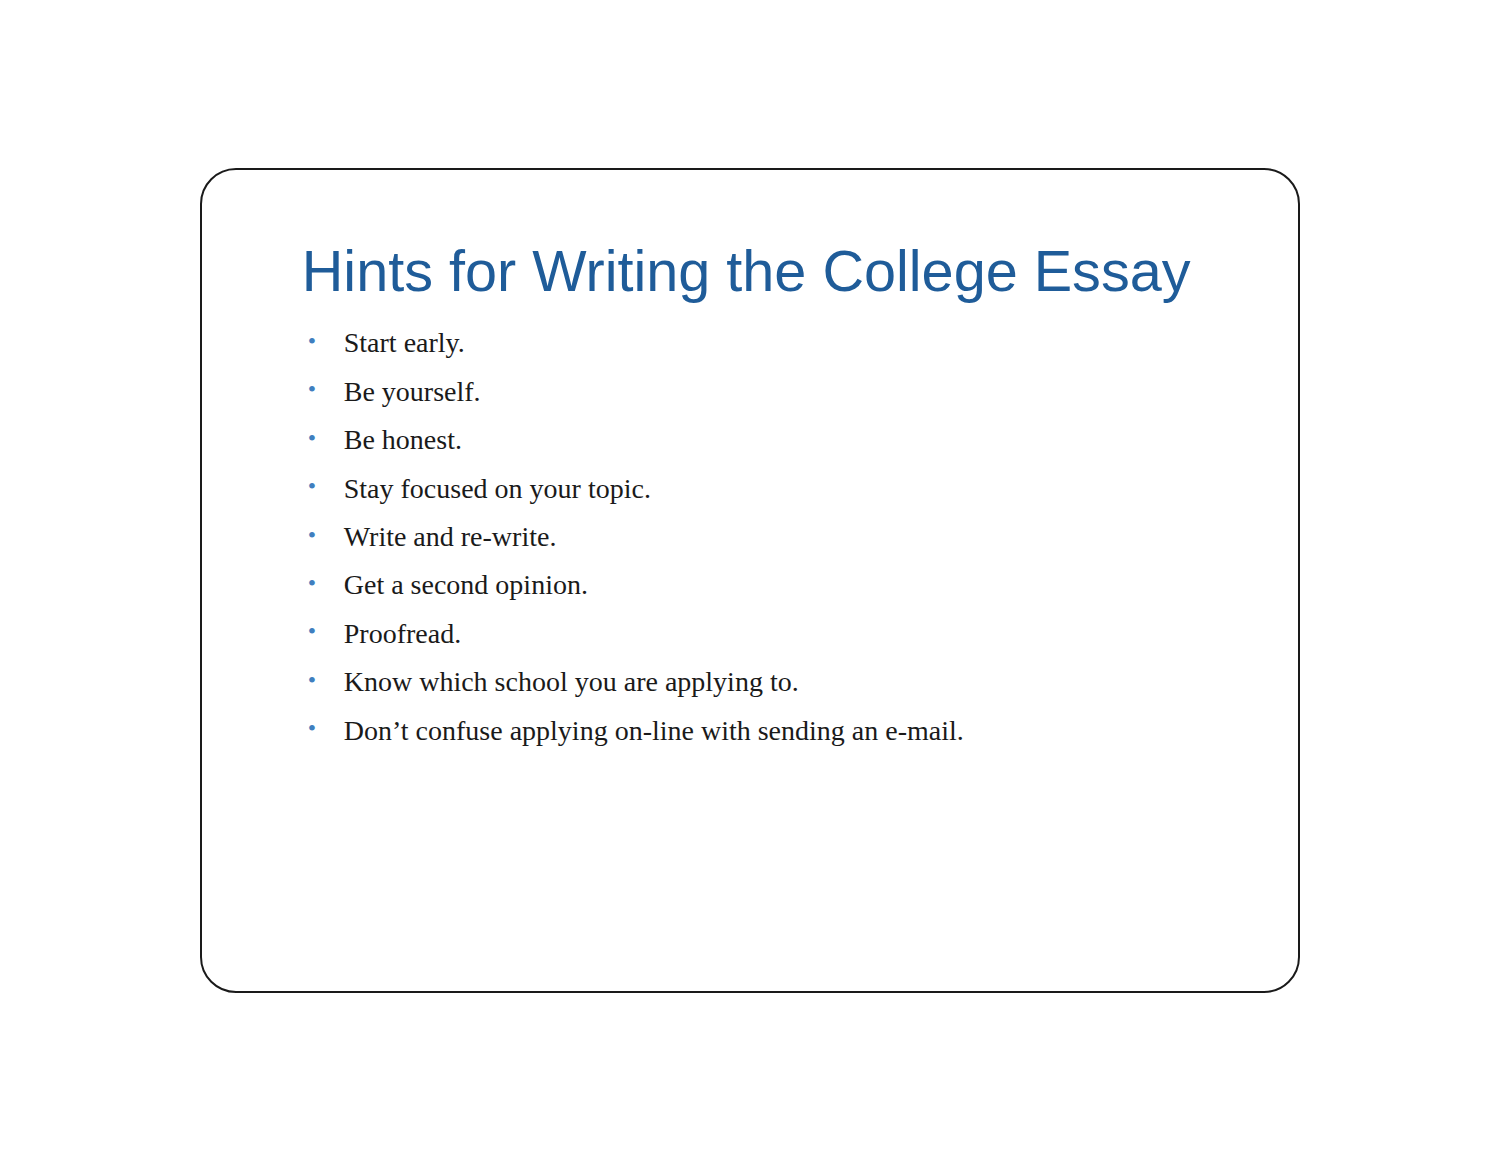Hints for Writing the College Essay
Start early.
Be yourself.
Be honest.
Stay focused on your topic.
Write and re-write.
Get a second opinion.
Proofread.
Know which school you are applying to.
Don’t confuse applying on-line with sending an e-mail.